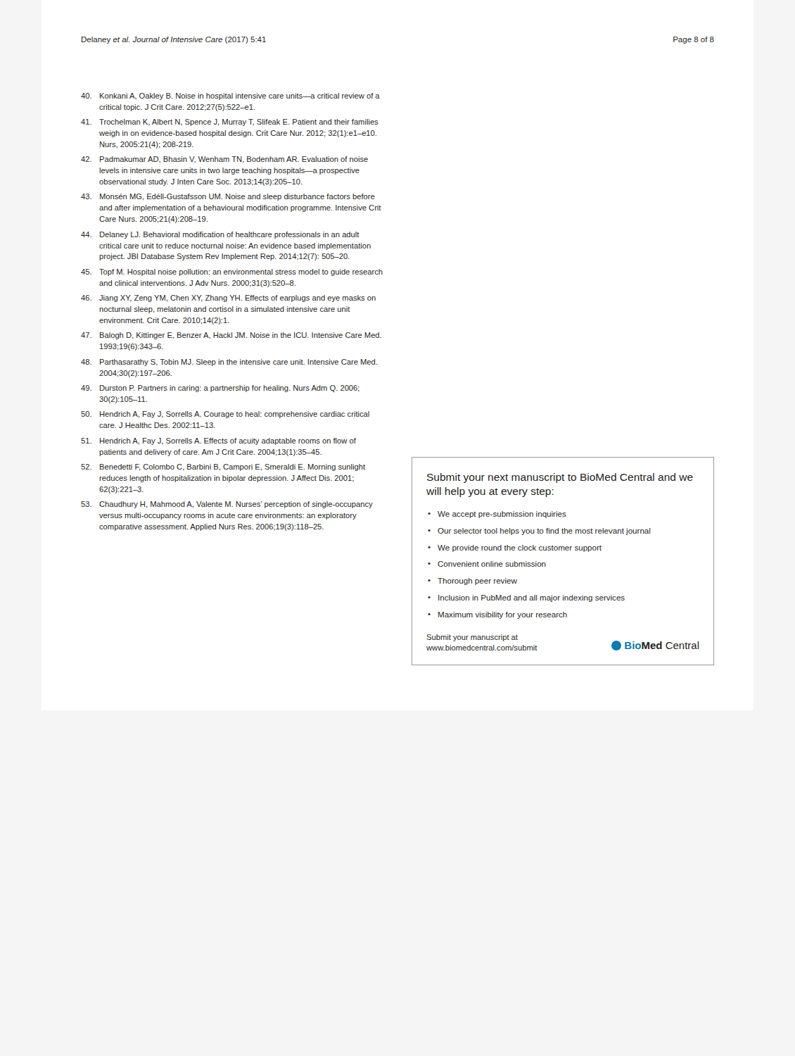Delaney et al. Journal of Intensive Care (2017) 5:41
Page 8 of 8
40. Konkani A, Oakley B. Noise in hospital intensive care units—a critical review of a critical topic. J Crit Care. 2012;27(5):522–e1.
41. Trochelman K, Albert N, Spence J, Murray T, Slifeak E. Patient and their families weigh in on evidence-based hospital design. Crit Care Nur. 2012; 32(1):e1–e10. Nurs, 2005:21(4); 208-219.
42. Padmakumar AD, Bhasin V, Wenham TN, Bodenham AR. Evaluation of noise levels in intensive care units in two large teaching hospitals—a prospective observational study. J Inten Care Soc. 2013;14(3):205–10.
43. Monsén MG, Edéll-Gustafsson UM. Noise and sleep disturbance factors before and after implementation of a behavioural modification programme. Intensive Crit Care Nurs. 2005;21(4):208–19.
44. Delaney LJ. Behavioral modification of healthcare professionals in an adult critical care unit to reduce nocturnal noise: An evidence based implementation project. JBI Database System Rev Implement Rep. 2014;12(7): 505–20.
45. Topf M. Hospital noise pollution: an environmental stress model to guide research and clinical interventions. J Adv Nurs. 2000;31(3):520–8.
46. Jiang XY, Zeng YM, Chen XY, Zhang YH. Effects of earplugs and eye masks on nocturnal sleep, melatonin and cortisol in a simulated intensive care unit environment. Crit Care. 2010;14(2):1.
47. Balogh D, Kittinger E, Benzer A, Hackl JM. Noise in the ICU. Intensive Care Med. 1993;19(6):343–6.
48. Parthasarathy S, Tobin MJ. Sleep in the intensive care unit. Intensive Care Med. 2004;30(2):197–206.
49. Durston P. Partners in caring: a partnership for healing. Nurs Adm Q. 2006; 30(2):105–11.
50. Hendrich A, Fay J, Sorrells A. Courage to heal: comprehensive cardiac critical care. J Healthc Des. 2002:11–13.
51. Hendrich A, Fay J, Sorrells A. Effects of acuity adaptable rooms on flow of patients and delivery of care. Am J Crit Care. 2004;13(1):35–45.
52. Benedetti F, Colombo C, Barbini B, Campori E, Smeraldi E. Morning sunlight reduces length of hospitalization in bipolar depression. J Affect Dis. 2001; 62(3):221–3.
53. Chaudhury H, Mahmood A, Valente M. Nurses’ perception of single-occupancy versus multi-occupancy rooms in acute care environments: an exploratory comparative assessment. Applied Nurs Res. 2006;19(3):118–25.
Submit your next manuscript to BioMed Central and we will help you at every step:
We accept pre-submission inquiries
Our selector tool helps you to find the most relevant journal
We provide round the clock customer support
Convenient online submission
Thorough peer review
Inclusion in PubMed and all major indexing services
Maximum visibility for your research
Submit your manuscript at
www.biomedcentral.com/submit
Bio Med Central